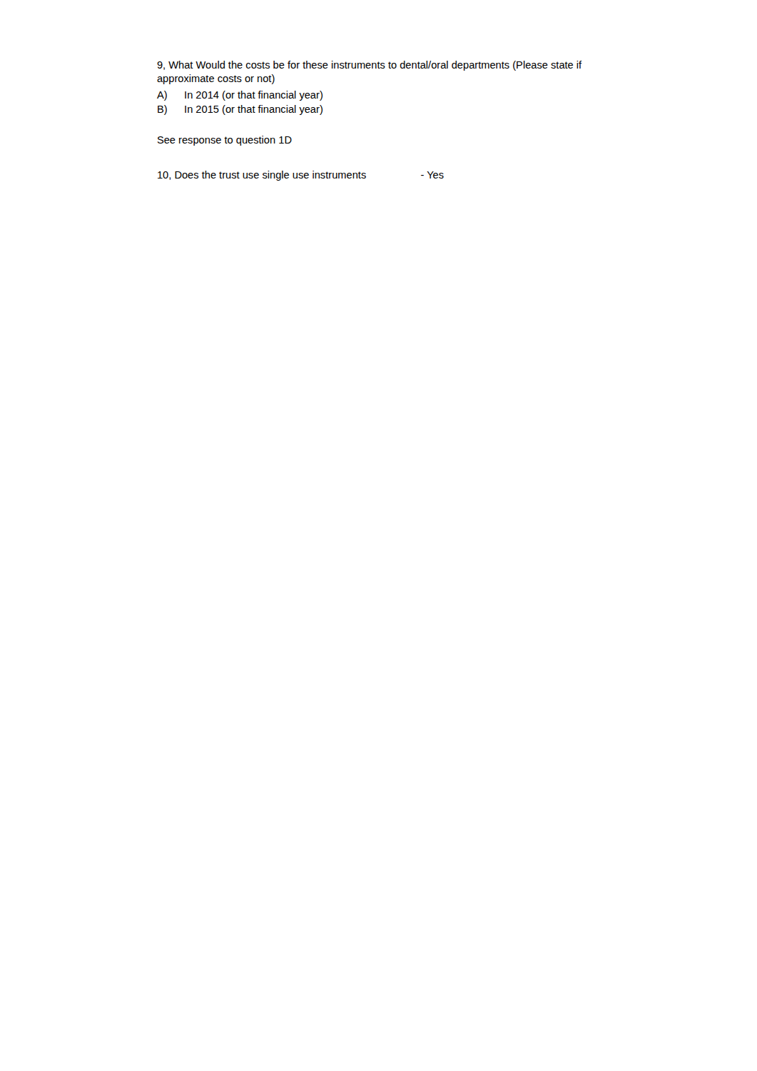9, What Would the costs be for these instruments to dental/oral departments (Please state if approximate costs or not)
A) In 2014 (or that financial year)
B) In 2015 (or that financial year)
See response to question 1D
10, Does the trust use single use instruments - Yes